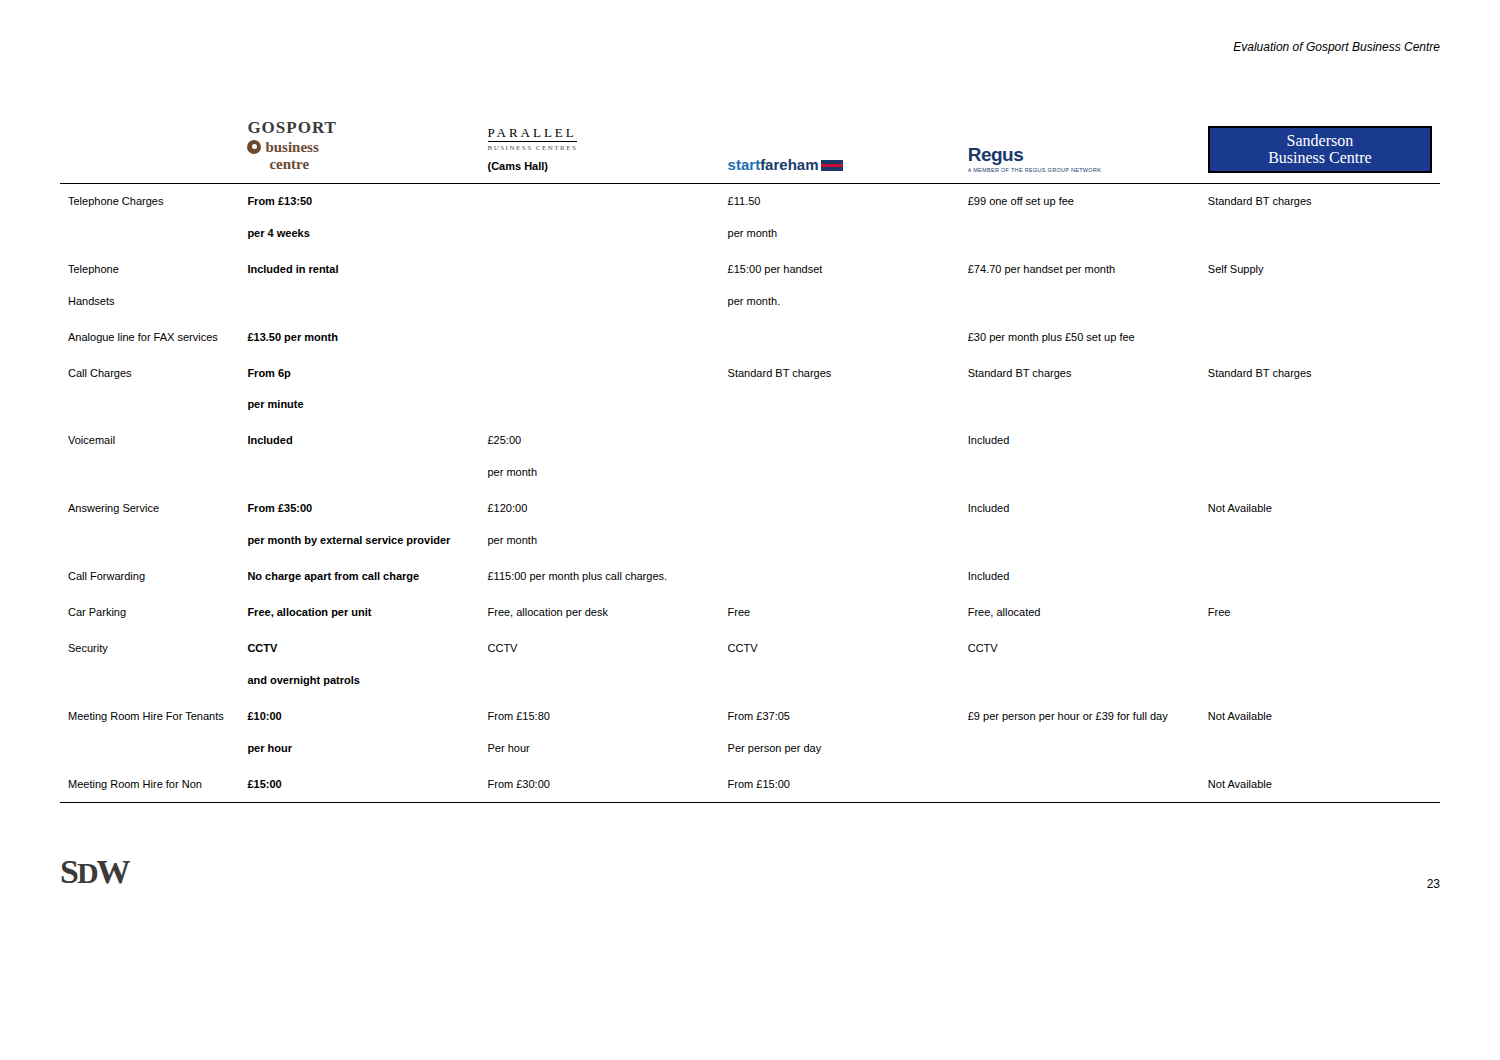Evaluation of Gosport Business Centre
| | GOSPORT business centre | PARALLEL BUSINESS CENTRES (Cams Hall) | start fareham | Regus A MEMBER OF THE REGUS GROUP NETWORK | Sanderson Business Centre |
| --- | --- | --- | --- | --- | --- |
| Telephone Charges | From £13:50 per 4 weeks | | £11.50 per month | £99 one off set up fee | Standard BT charges |
| Telephone Handsets | Included in rental | | £15:00 per handset per month. | £74.70 per handset per month | Self Supply |
| Analogue line for FAX services | £13.50 per month | | | £30 per month plus £50 set up fee | |
| Call Charges | From 6p per minute | | Standard BT charges | Standard BT charges | Standard BT charges |
| Voicemail | Included | £25:00 per month | | Included | |
| Answering Service | From £35:00 per month by external service provider | £120:00 per month | | Included | Not Available |
| Call Forwarding | No charge apart from call charge | £115:00 per month plus call charges. | | Included | |
| Car Parking | Free, allocation per unit | Free, allocation per desk | Free | Free, allocated | Free |
| Security | CCTV and overnight patrols | CCTV | CCTV | CCTV | |
| Meeting Room Hire For Tenants | £10:00 per hour | From £15:80 Per hour | From £37:05 Per person per day | £9 per person per hour or £39 for full day | Not Available |
| Meeting Room Hire for Non | £15:00 | From £30:00 | From £15:00 | | Not Available |
SDW
23